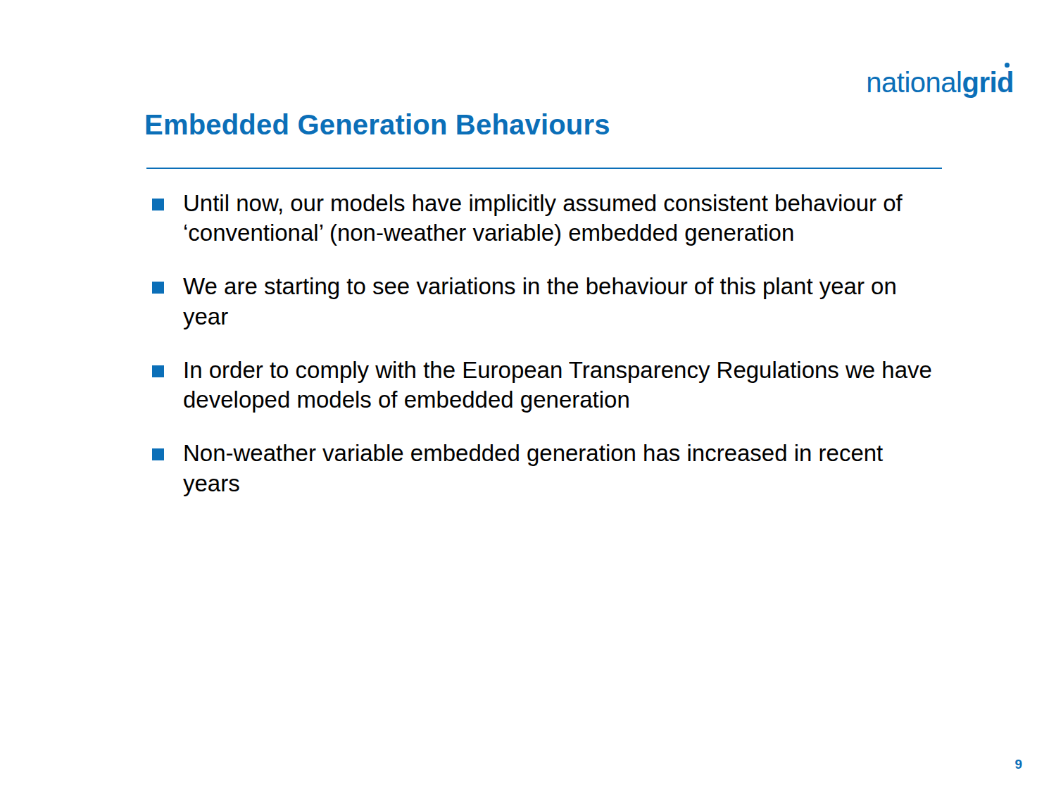national grid
Embedded Generation Behaviours
Until now, our models have implicitly assumed consistent behaviour of ‘conventional’ (non-weather variable) embedded generation
We are starting to see variations in the behaviour of this plant year on year
In order to comply with the European Transparency Regulations we have developed models of embedded generation
Non-weather variable embedded generation has increased in recent years
9